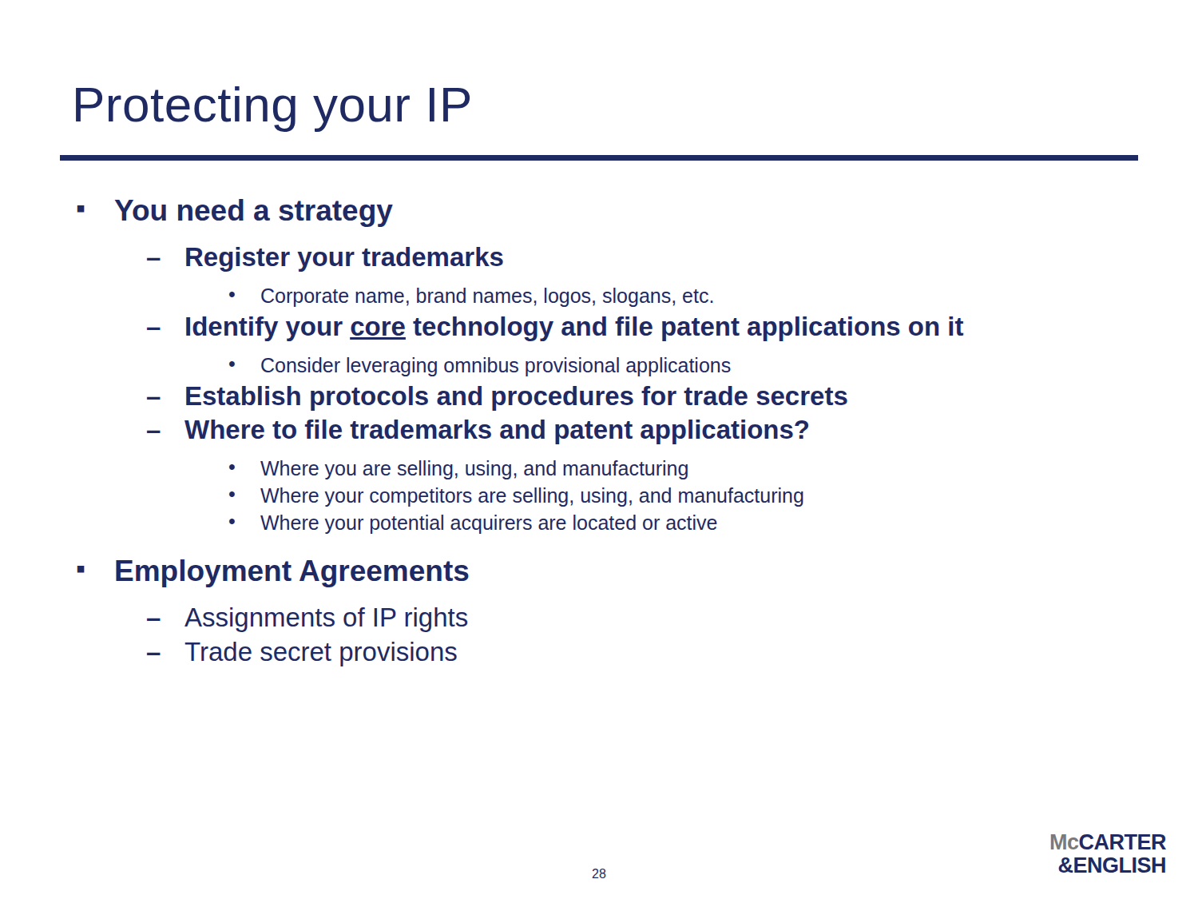Protecting your IP
You need a strategy
Register your trademarks
Corporate name, brand names, logos, slogans, etc.
Identify your core technology and file patent applications on it
Consider leveraging omnibus provisional applications
Establish protocols and procedures for trade secrets
Where to file trademarks and patent applications?
Where you are selling, using, and manufacturing
Where your competitors are selling, using, and manufacturing
Where your potential acquirers are located or active
Employment Agreements
Assignments of IP rights
Trade secret provisions
28
Mc CARTER
&ENGLISH